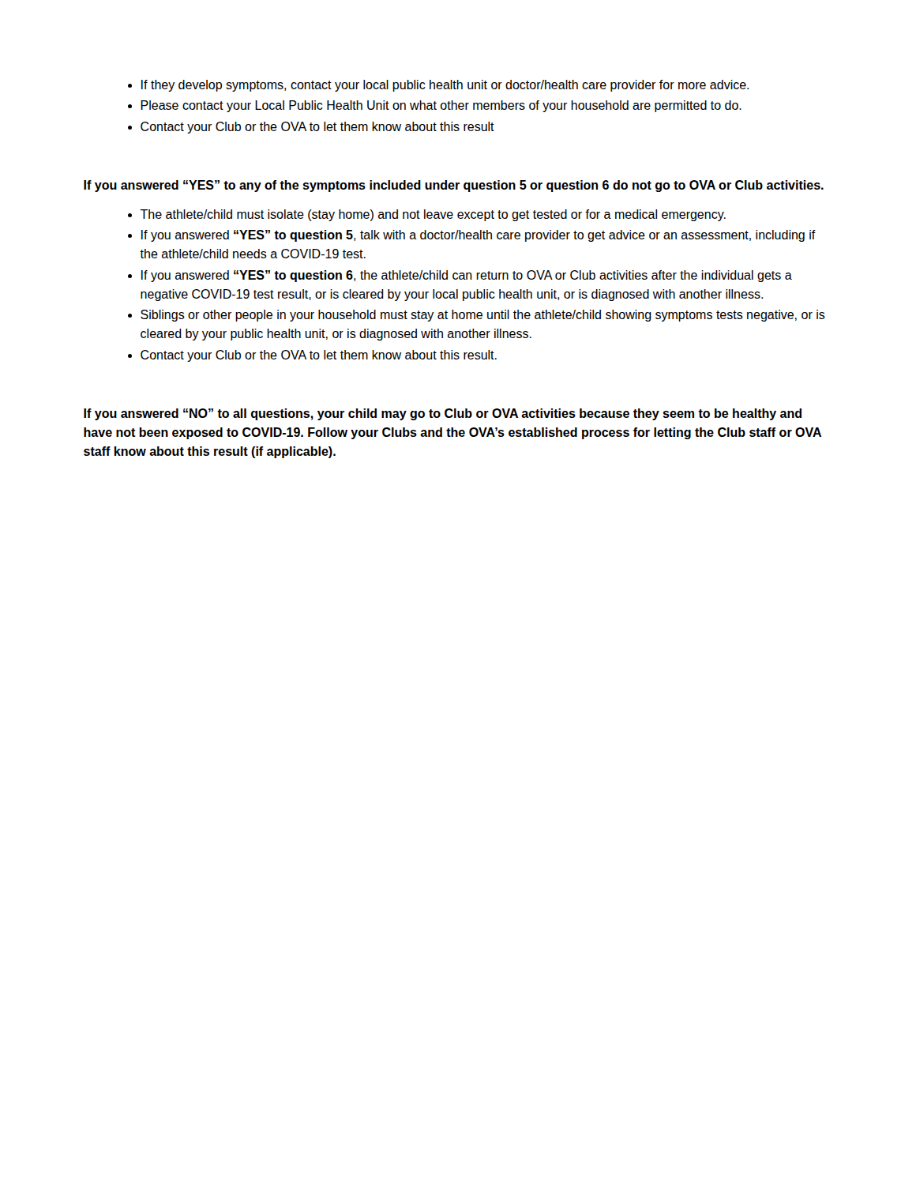If they develop symptoms, contact your local public health unit or doctor/health care provider for more advice.
Please contact your Local Public Health Unit on what other members of your household are permitted to do.
Contact your Club or the OVA to let them know about this result
If you answered “YES” to any of the symptoms included under question 5 or question 6 do not go to OVA or Club activities.
The athlete/child must isolate (stay home) and not leave except to get tested or for a medical emergency.
If you answered “YES” to question 5, talk with a doctor/health care provider to get advice or an assessment, including if the athlete/child needs a COVID-19 test.
If you answered “YES” to question 6, the athlete/child can return to OVA or Club activities after the individual gets a negative COVID-19 test result, or is cleared by your local public health unit, or is diagnosed with another illness.
Siblings or other people in your household must stay at home until the athlete/child showing symptoms tests negative, or is cleared by your public health unit, or is diagnosed with another illness.
Contact your Club or the OVA to let them know about this result.
If you answered “NO” to all questions, your child may go to Club or OVA activities because they seem to be healthy and have not been exposed to COVID-19. Follow your Clubs and the OVA’s established process for letting the Club staff or OVA staff know about this result (if applicable).